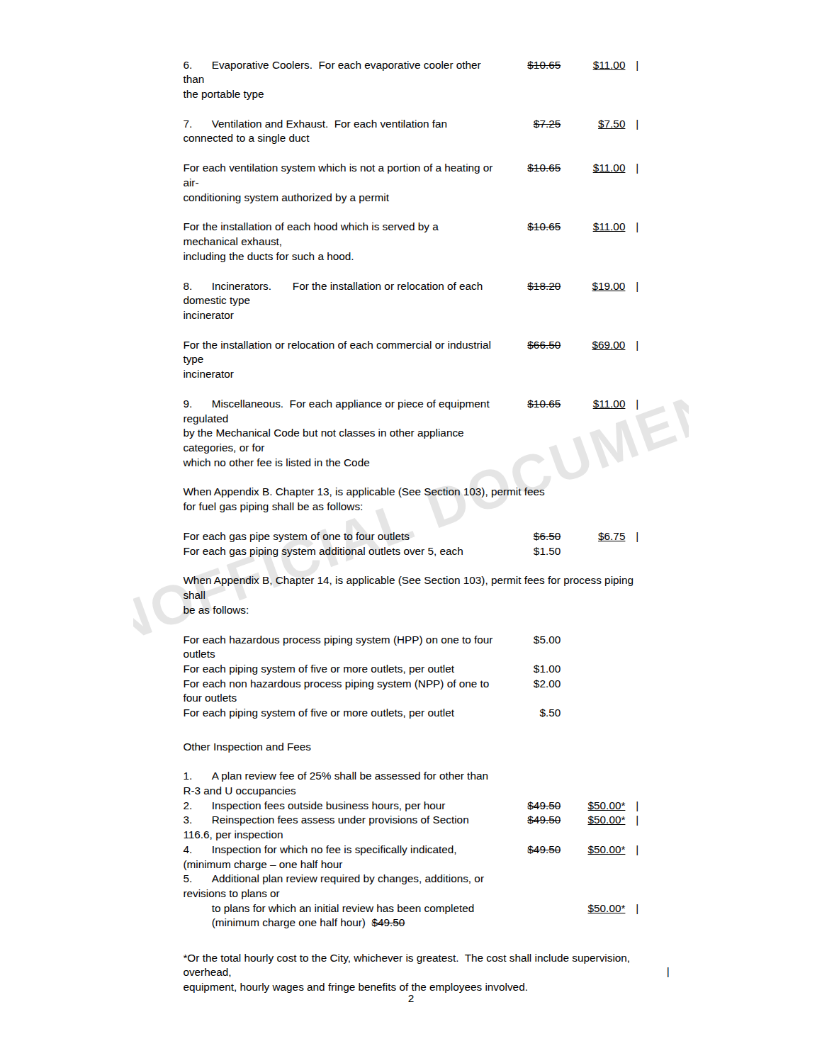UNOFFICIAL DOCUMENT
| 6. Evaporative Coolers. For each evaporative cooler other than the portable type | $10.65 | $11.00 | / |
| 7. Ventilation and Exhaust. For each ventilation fan connected to a single duct | $7.25 | $7.50 | / |
| For each ventilation system which is not a portion of a heating or air- conditioning system authorized by a permit | $10.65 | $11.00 | / |
| For the installation of each hood which is served by a mechanical exhaust, including the ducts for such a hood. | $10.65 | $11.00 | / |
| 8. Incinerators. For the installation or relocation of each domestic type incinerator | $18.20 | $19.00 | / |
| For the installation or relocation of each commercial or industrial type incinerator | $66.50 | $69.00 | / |
| 9. Miscellaneous. For each appliance or piece of equipment regulated by the Mechanical Code but not classes in other appliance categories, or for which no other fee is listed in the Code | $10.65 | $11.00 | / |
When Appendix B. Chapter 13, is applicable (See Section 103), permit fees
for fuel gas piping shall be as follows:
| For each gas pipe system of one to four outlets | $6.50 | $6.75 | / |
| For each gas piping system additional outlets over 5, each | $1.50 | | |
When Appendix B, Chapter 14, is applicable (See Section 103), permit fees for process piping shall
be as follows:
| For each hazardous process piping system (HPP) on one to four outlets | $5.00 | | |
| For each piping system of five or more outlets, per outlet | $1.00 | | |
| For each non hazardous process piping system (NPP) of one to four outlets | $2.00 | | |
| For each piping system of five or more outlets, per outlet | $.50 | | |
Other Inspection and Fees
| 1. A plan review fee of 25% shall be assessed for other than R-3 and U occupancies | | | |
| 2. Inspection fees outside business hours, per hour | $49.50 | $50.00* | / |
| 3. Reinspection fees assess under provisions of Section 116.6, per inspection | $49.50 | $50.00* | / |
| 4. Inspection for which no fee is specifically indicated, (minimum charge – one half hour | $49.50 | $50.00* | / |
| 5. Additional plan review required by changes, additions, or revisions to plans or | | | |
| to plans for which an initial review has been completed (minimum charge one half hour) $49.50 | | $50.00* | / |
*Or the total hourly cost to the City, whichever is greatest. The cost shall include supervision, overhead,
equipment, hourly wages and fringe benefits of the employees involved. |
2